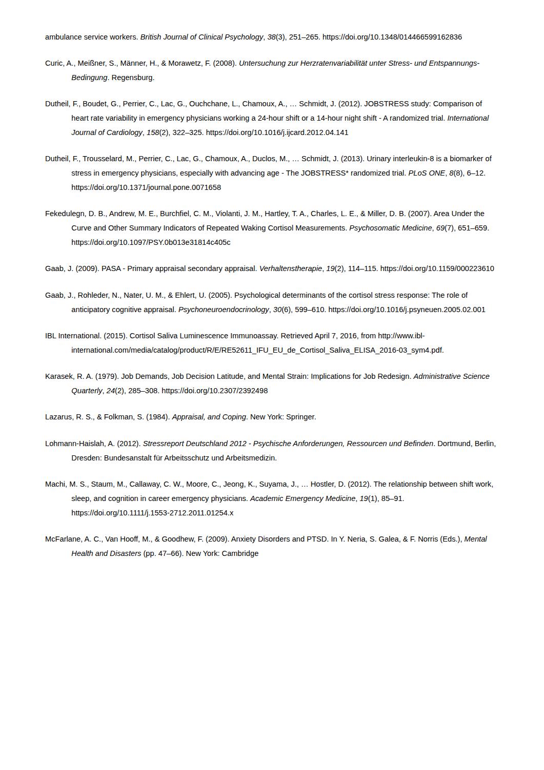ambulance service workers. British Journal of Clinical Psychology, 38(3), 251–265. https://doi.org/10.1348/014466599162836
Curic, A., Meißner, S., Männer, H., & Morawetz, F. (2008). Untersuchung zur Herzratenvariabilität unter Stress- und Entspannungs- Bedingung. Regensburg.
Dutheil, F., Boudet, G., Perrier, C., Lac, G., Ouchchane, L., Chamoux, A., … Schmidt, J. (2012). JOBSTRESS study: Comparison of heart rate variability in emergency physicians working a 24-hour shift or a 14-hour night shift - A randomized trial. International Journal of Cardiology, 158(2), 322–325. https://doi.org/10.1016/j.ijcard.2012.04.141
Dutheil, F., Trousselard, M., Perrier, C., Lac, G., Chamoux, A., Duclos, M., … Schmidt, J. (2013). Urinary interleukin-8 is a biomarker of stress in emergency physicians, especially with advancing age - The JOBSTRESS* randomized trial. PLoS ONE, 8(8), 6–12. https://doi.org/10.1371/journal.pone.0071658
Fekedulegn, D. B., Andrew, M. E., Burchfiel, C. M., Violanti, J. M., Hartley, T. A., Charles, L. E., & Miller, D. B. (2007). Area Under the Curve and Other Summary Indicators of Repeated Waking Cortisol Measurements. Psychosomatic Medicine, 69(7), 651–659. https://doi.org/10.1097/PSY.0b013e31814c405c
Gaab, J. (2009). PASA - Primary appraisal secondary appraisal. Verhaltenstherapie, 19(2), 114–115. https://doi.org/10.1159/000223610
Gaab, J., Rohleder, N., Nater, U. M., & Ehlert, U. (2005). Psychological determinants of the cortisol stress response: The role of anticipatory cognitive appraisal. Psychoneuroendocrinology, 30(6), 599–610. https://doi.org/10.1016/j.psyneuen.2005.02.001
IBL International. (2015). Cortisol Saliva Luminescence Immunoassay. Retrieved April 7, 2016, from http://www.ibl-international.com/media/catalog/product/R/E/RE52611_IFU_EU_de_Cortisol_Saliva_ELISA_2016-03_sym4.pdf.
Karasek, R. A. (1979). Job Demands, Job Decision Latitude, and Mental Strain: Implications for Job Redesign. Administrative Science Quarterly, 24(2), 285–308. https://doi.org/10.2307/2392498
Lazarus, R. S., & Folkman, S. (1984). Appraisal, and Coping. New York: Springer.
Lohmann-Haislah, A. (2012). Stressreport Deutschland 2012 - Psychische Anforderungen, Ressourcen und Befinden. Dortmund, Berlin, Dresden: Bundesanstalt für Arbeitsschutz und Arbeitsmedizin.
Machi, M. S., Staum, M., Callaway, C. W., Moore, C., Jeong, K., Suyama, J., … Hostler, D. (2012). The relationship between shift work, sleep, and cognition in career emergency physicians. Academic Emergency Medicine, 19(1), 85–91. https://doi.org/10.1111/j.1553-2712.2011.01254.x
McFarlane, A. C., Van Hooff, M., & Goodhew, F. (2009). Anxiety Disorders and PTSD. In Y. Neria, S. Galea, & F. Norris (Eds.), Mental Health and Disasters (pp. 47–66). New York: Cambridge